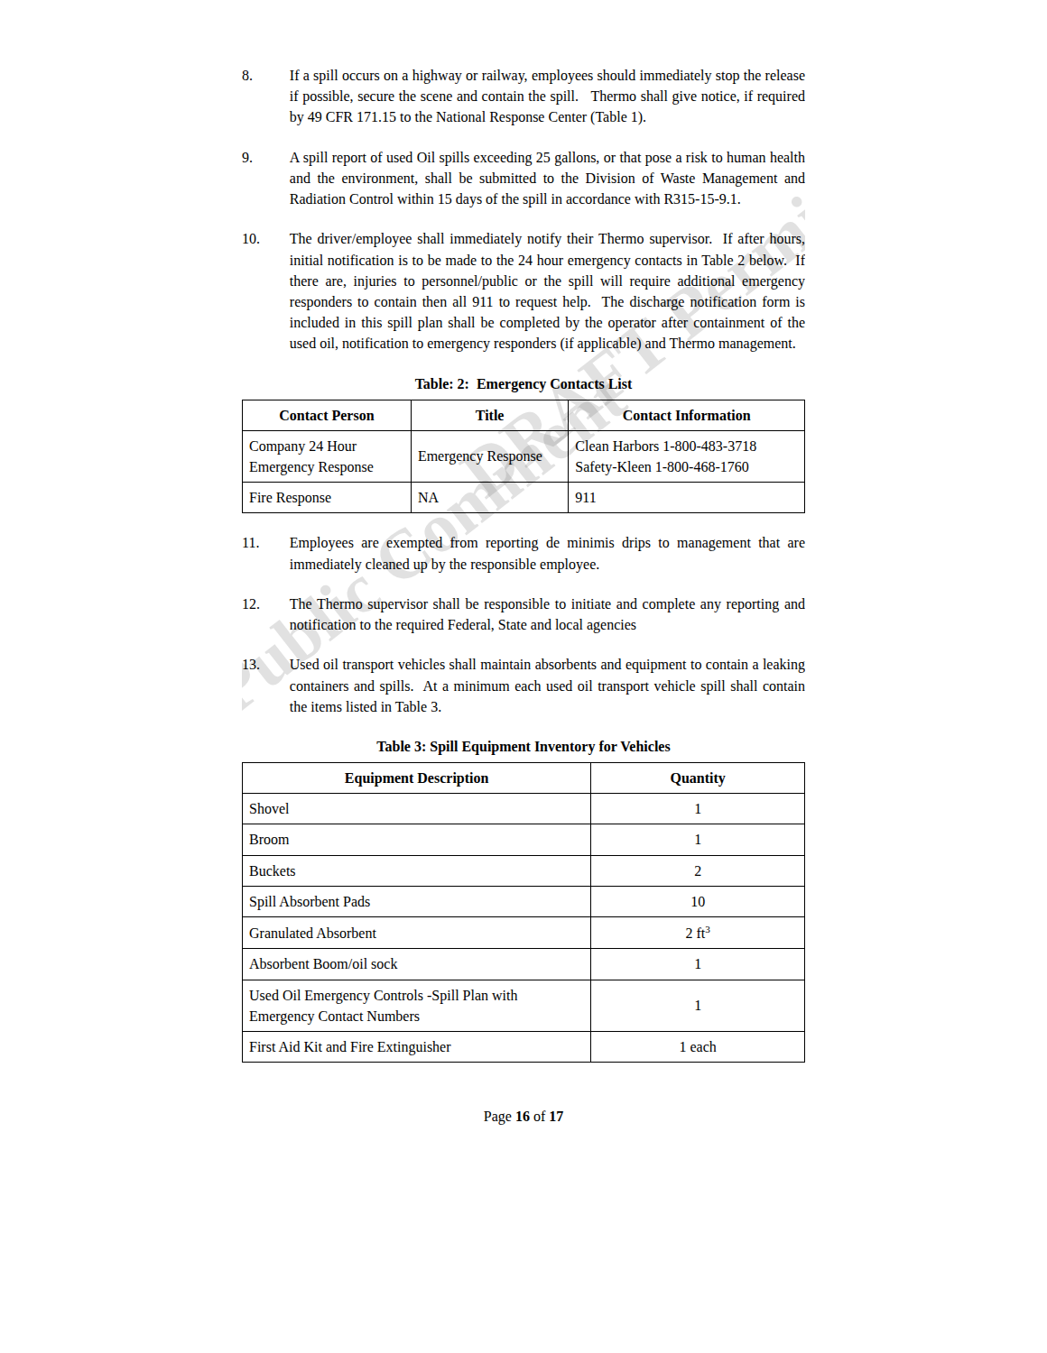Public Comment DRAFT Permit
8. If a spill occurs on a highway or railway, employees should immediately stop the release if possible, secure the scene and contain the spill. Thermo shall give notice, if required by 49 CFR 171.15 to the National Response Center (Table 1).
9. A spill report of used Oil spills exceeding 25 gallons, or that pose a risk to human health and the environment, shall be submitted to the Division of Waste Management and Radiation Control within 15 days of the spill in accordance with R315-15-9.1.
10. The driver/employee shall immediately notify their Thermo supervisor. If after hours, initial notification is to be made to the 24 hour emergency contacts in Table 2 below. If there are, injuries to personnel/public or the spill will require additional emergency responders to contain then all 911 to request help. The discharge notification form is included in this spill plan shall be completed by the operator after containment of the used oil, notification to emergency responders (if applicable) and Thermo management.
Table: 2: Emergency Contacts List
| Contact Person | Title | Contact Information |
| --- | --- | --- |
| Company 24 Hour Emergency Response | Emergency Response | Clean Harbors 1-800-483-3718 Safety-Kleen 1-800-468-1760 |
| Fire Response | NA | 911 |
11. Employees are exempted from reporting de minimis drips to management that are immediately cleaned up by the responsible employee.
12. The Thermo supervisor shall be responsible to initiate and complete any reporting and notification to the required Federal, State and local agencies
13. Used oil transport vehicles shall maintain absorbents and equipment to contain a leaking containers and spills. At a minimum each used oil transport vehicle spill shall contain the items listed in Table 3.
Table 3: Spill Equipment Inventory for Vehicles
| Equipment Description | Quantity |
| --- | --- |
| Shovel | 1 |
| Broom | 1 |
| Buckets | 2 |
| Spill Absorbent Pads | 10 |
| Granulated Absorbent | 2 ft 3 |
| Absorbent Boom/oil sock | 1 |
| Used Oil Emergency Controls -Spill Plan with Emergency Contact Numbers | 1 |
| First Aid Kit and Fire Extinguisher | 1 each |
Page 16 of 17